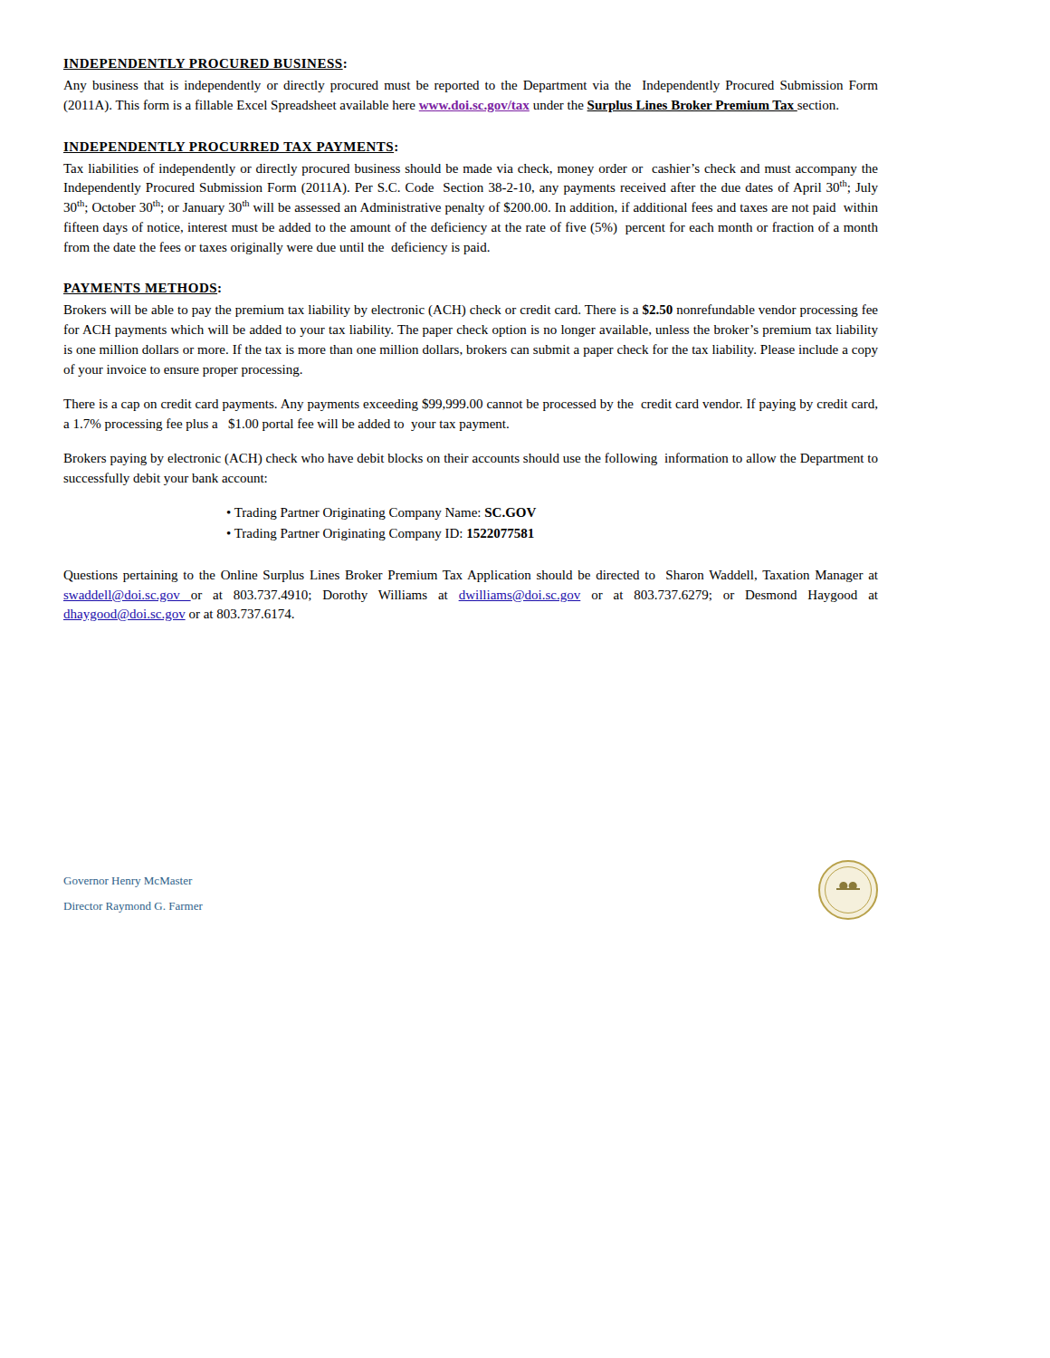INDEPENDENTLY PROCURED BUSINESS:
Any business that is independently or directly procured must be reported to the Department via the Independently Procured Submission Form (2011A). This form is a fillable Excel Spreadsheet available here www.doi.sc.gov/tax under the Surplus Lines Broker Premium Tax section.
INDEPENDENTLY PROCURRED TAX PAYMENTS:
Tax liabilities of independently or directly procured business should be made via check, money order or cashier’s check and must accompany the Independently Procured Submission Form (2011A). Per S.C. Code Section 38-2-10, any payments received after the due dates of April 30th; July 30th; October 30th; or January 30th will be assessed an Administrative penalty of $200.00. In addition, if additional fees and taxes are not paid within fifteen days of notice, interest must be added to the amount of the deficiency at the rate of five (5%) percent for each month or fraction of a month from the date the fees or taxes originally were due until the deficiency is paid.
PAYMENTS METHODS:
Brokers will be able to pay the premium tax liability by electronic (ACH) check or credit card. There is a $2.50 nonrefundable vendor processing fee for ACH payments which will be added to your tax liability. The paper check option is no longer available, unless the broker’s premium tax liability is one million dollars or more. If the tax is more than one million dollars, brokers can submit a paper check for the tax liability. Please include a copy of your invoice to ensure proper processing.
There is a cap on credit card payments. Any payments exceeding $99,999.00 cannot be processed by the credit card vendor. If paying by credit card, a 1.7% processing fee plus a $1.00 portal fee will be added to your tax payment.
Brokers paying by electronic (ACH) check who have debit blocks on their accounts should use the following information to allow the Department to successfully debit your bank account:
• Trading Partner Originating Company Name: SC.GOV
• Trading Partner Originating Company ID: 1522077581
Questions pertaining to the Online Surplus Lines Broker Premium Tax Application should be directed to Sharon Waddell, Taxation Manager at swaddell@doi.sc.gov or at 803.737.4910; Dorothy Williams at dwilliams@doi.sc.gov or at 803.737.6279; or Desmond Haygood at dhaygood@doi.sc.gov or at 803.737.6174.
Governor Henry McMaster
Director Raymond G. Farmer